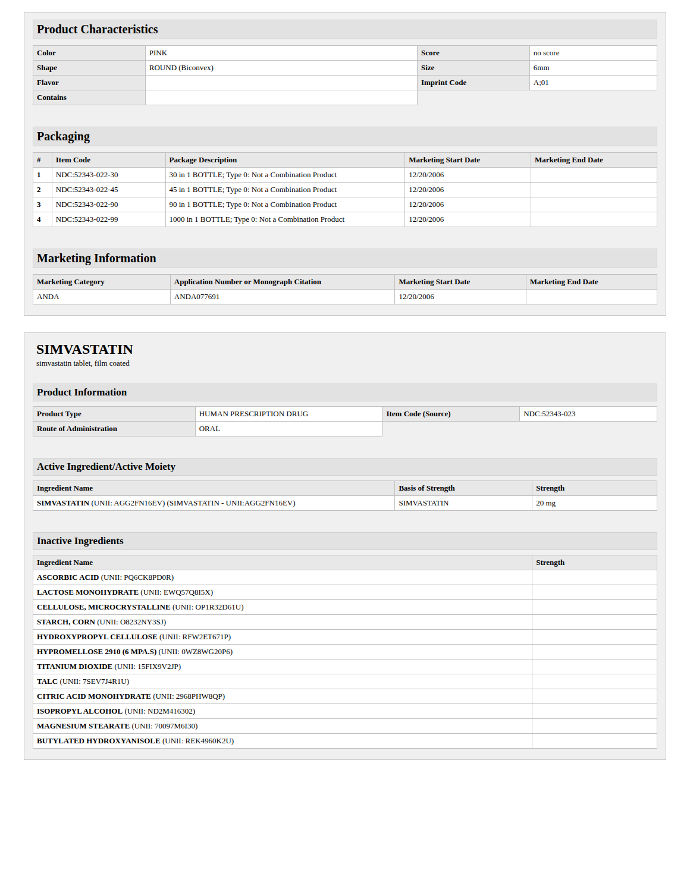Product Characteristics
| Color | PINK | Score | no score |
| Shape | ROUND (Biconvex) | Size | 6mm |
| Flavor | | Imprint Code | A;01 |
| Contains | | | |
Packaging
| # | Item Code | Package Description | Marketing Start Date | Marketing End Date |
| --- | --- | --- | --- | --- |
| 1 | NDC:52343-022-30 | 30 in 1 BOTTLE; Type 0: Not a Combination Product | 12/20/2006 | |
| 2 | NDC:52343-022-45 | 45 in 1 BOTTLE; Type 0: Not a Combination Product | 12/20/2006 | |
| 3 | NDC:52343-022-90 | 90 in 1 BOTTLE; Type 0: Not a Combination Product | 12/20/2006 | |
| 4 | NDC:52343-022-99 | 1000 in 1 BOTTLE; Type 0: Not a Combination Product | 12/20/2006 | |
Marketing Information
| Marketing Category | Application Number or Monograph Citation | Marketing Start Date | Marketing End Date |
| --- | --- | --- | --- |
| ANDA | ANDA077691 | 12/20/2006 | |
SIMVASTATIN
simvastatin tablet, film coated
Product Information
| Product Type | HUMAN PRESCRIPTION DRUG | Item Code (Source) | NDC:52343-023 |
| Route of Administration | ORAL | | |
Active Ingredient/Active Moiety
| Ingredient Name | Basis of Strength | Strength |
| --- | --- | --- |
| SIMVASTATIN (UNII: AGG2FN16EV) (SIMVASTATIN - UNII:AGG2FN16EV) | SIMVASTATIN | 20 mg |
Inactive Ingredients
| Ingredient Name | Strength |
| --- | --- |
| ASCORBIC ACID (UNII: PQ6CK8PD0R) | |
| LACTOSE MONOHYDRATE (UNII: EWQ57Q8I5X) | |
| CELLULOSE, MICROCRYSTALLINE (UNII: OP1R32D61U) | |
| STARCH, CORN (UNII: O8232NY3SJ) | |
| HYDROXYPROPYL CELLULOSE (UNII: RFW2ET671P) | |
| HYPROMELLOSE 2910 (6 MPA.S) (UNII: 0WZ8WG20P6) | |
| TITANIUM DIOXIDE (UNII: 15FIX9V2JP) | |
| TALC (UNII: 7SEV7J4R1U) | |
| CITRIC ACID MONOHYDRATE (UNII: 2968PHW8QP) | |
| ISOPROPYL ALCOHOL (UNII: ND2M416302) | |
| MAGNESIUM STEARATE (UNII: 70097M6I30) | |
| BUTYLATED HYDROXYANISOLE (UNII: REK4960K2U) | |